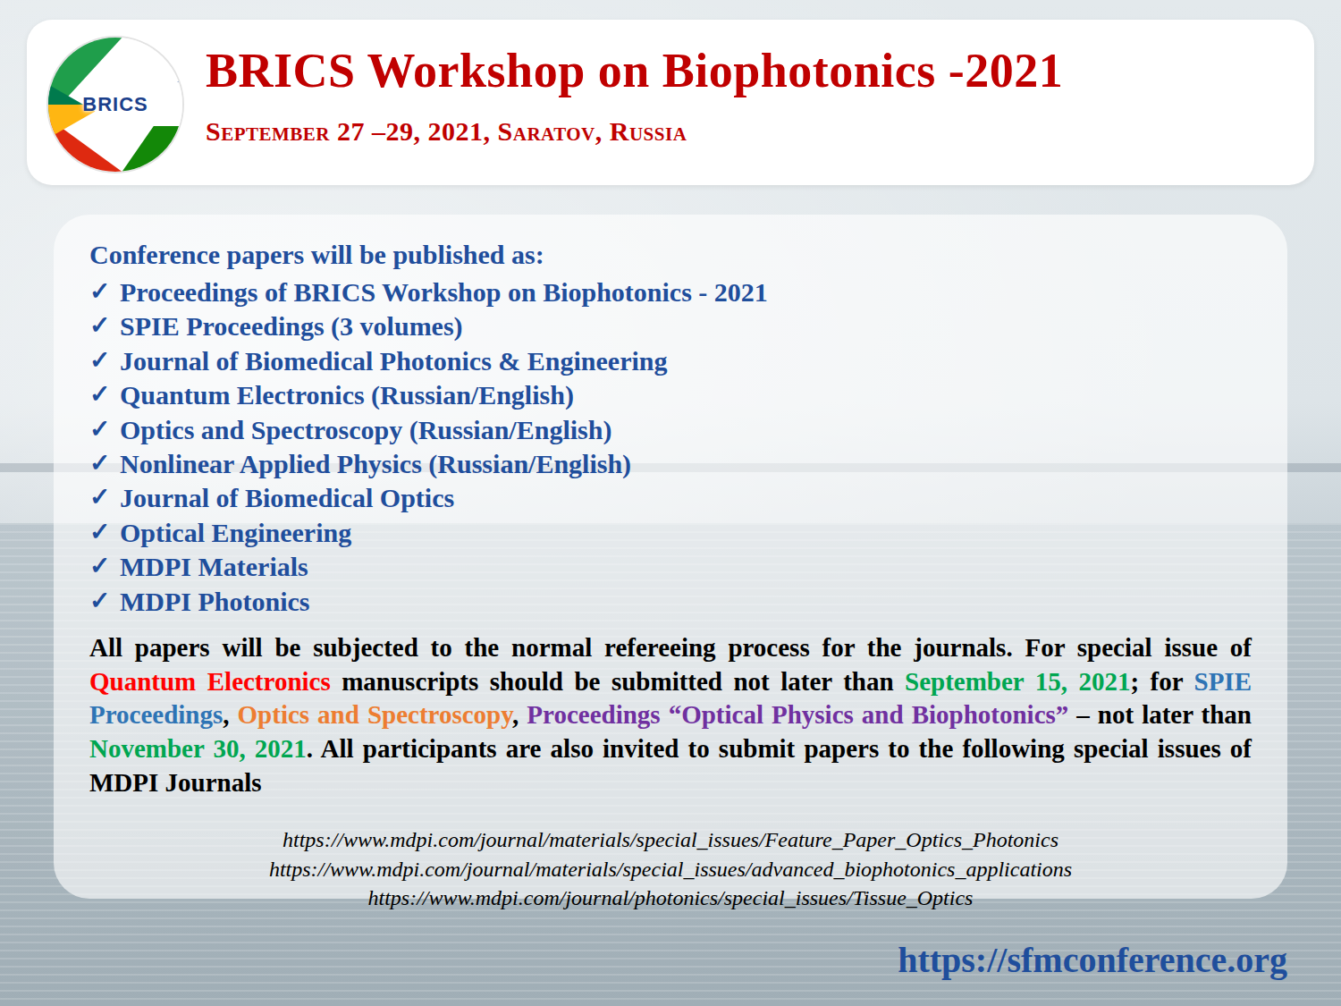BRICS
BRICS Workshop on Biophotonics -2021
September 27 –29, 2021, Saratov, Russia
Conference papers will be published as:
Proceedings of BRICS Workshop on Biophotonics - 2021
SPIE Proceedings (3 volumes)
Journal of Biomedical Photonics & Engineering
Quantum Electronics (Russian/English)
Optics and Spectroscopy (Russian/English)
Nonlinear Applied Physics (Russian/English)
Journal of Biomedical Optics
Optical Engineering
MDPI Materials
MDPI Photonics
All papers will be subjected to the normal refereeing process for the journals. For special issue of Quantum Electronics manuscripts should be submitted not later than September 15, 2021; for SPIE Proceedings, Optics and Spectroscopy, Proceedings “Optical Physics and Biophotonics” – not later than November 30, 2021. All participants are also invited to submit papers to the following special issues of MDPI Journals
https://www.mdpi.com/journal/materials/special_issues/Feature_Paper_Optics_Photonics
https://www.mdpi.com/journal/materials/special_issues/advanced_biophotonics_applications
https://www.mdpi.com/journal/photonics/special_issues/Tissue_Optics
https://sfmconference.org